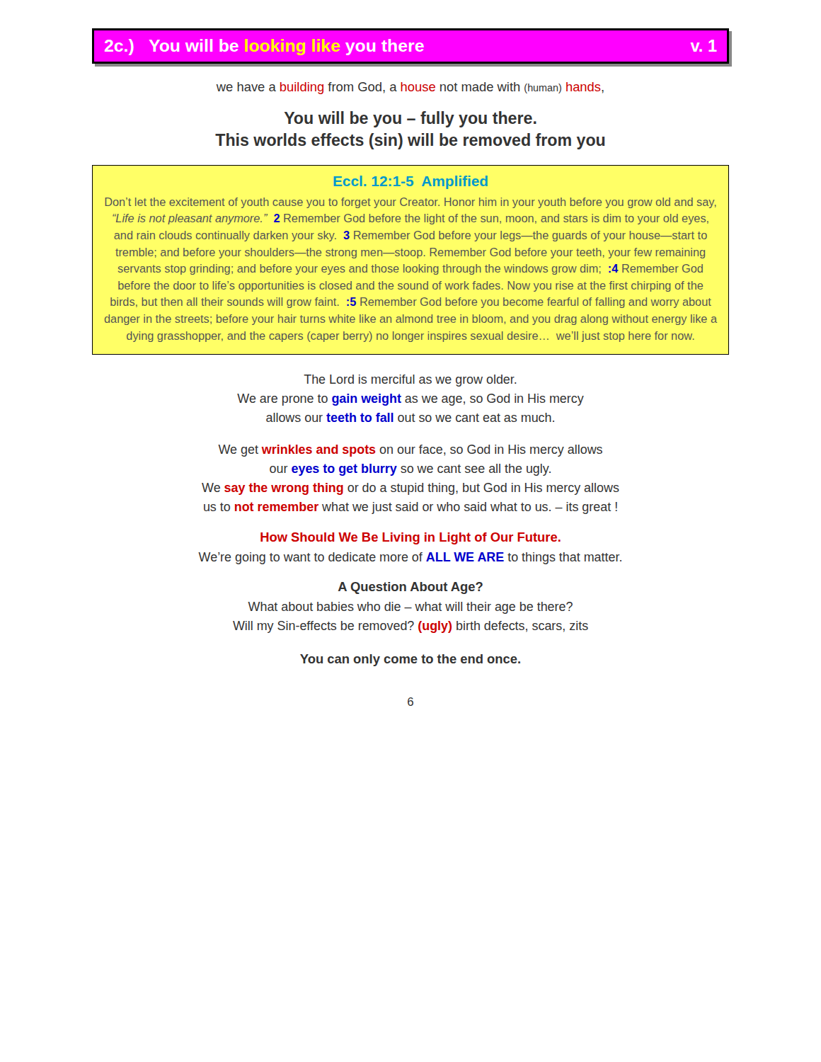2c.) You will be looking like you there v. 1
we have a building from God, a house not made with (human) hands,
You will be you – fully you there.
This worlds effects (sin) will be removed from you
Eccl. 12:1-5 Amplified
Don’t let the excitement of youth cause you to forget your Creator. Honor him in your youth before you grow old and say, “Life is not pleasant anymore.” 2 Remember God before the light of the sun, moon, and stars is dim to your old eyes, and rain clouds continually darken your sky. 3 Remember God before your legs—the guards of your house—start to tremble; and before your shoulders—the strong men—stoop. Remember God before your teeth, your few remaining servants stop grinding; and before your eyes and those looking through the windows grow dim; :4 Remember God before the door to life’s opportunities is closed and the sound of work fades. Now you rise at the first chirping of the birds, but then all their sounds will grow faint. :5 Remember God before you become fearful of falling and worry about danger in the streets; before your hair turns white like an almond tree in bloom, and you drag along without energy like a dying grasshopper, and the capers (caper berry) no longer inspires sexual desire… we’ll just stop here for now.
The Lord is merciful as we grow older.
We are prone to gain weight as we age, so God in His mercy
allows our teeth to fall out so we cant eat as much.
We get wrinkles and spots on our face, so God in His mercy allows
our eyes to get blurry so we cant see all the ugly.
We say the wrong thing or do a stupid thing, but God in His mercy allows
us to not remember what we just said or who said what to us. – its great !
How Should We Be Living in Light of Our Future.
We’re going to want to dedicate more of ALL WE ARE to things that matter.
A Question About Age?
What about babies who die – what will their age be there?
Will my Sin-effects be removed? (ugly) birth defects, scars, zits
You can only come to the end once.
6